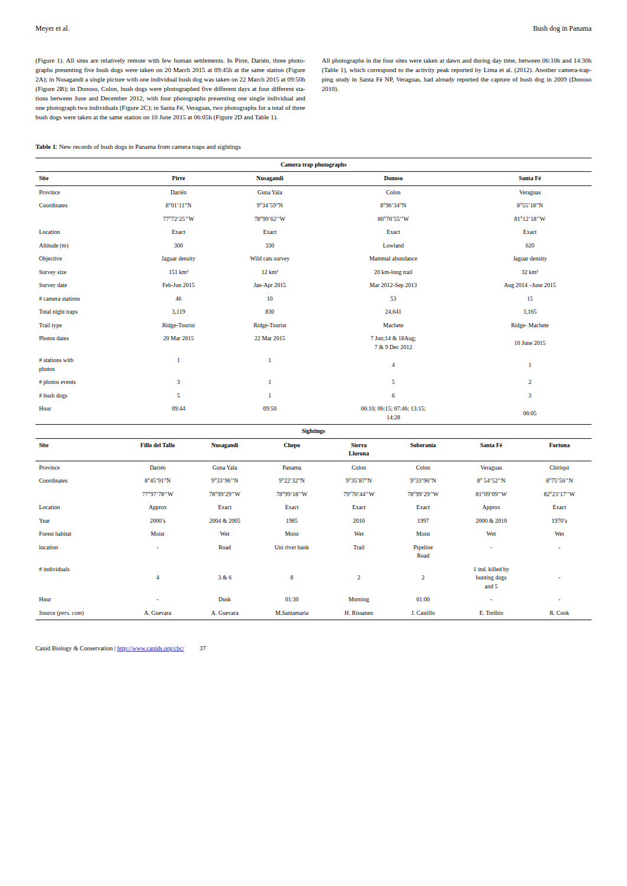Meyer et al.
Bush dog in Panama
(Figure 1). All sites are relatively remote with few human settlements. In Pirre, Darién, three photographs presenting five bush dogs were taken on 20 March 2015 at 09:45h at the same station (Figure 2A); in Nusagandi a single picture with one individual bush dog was taken on 22 March 2015 at 09:50h (Figure 2B); in Donoso, Colon, bush dogs were photographed five different days at four different stations between June and December 2012, with four photographs presenting one single individual and one photograph two individuals (Figure 2C); in Santa Fé, Veraguas, two photographs for a total of three bush dogs were taken at the same station on 10 June 2015 at 06:05h (Figure 2D and Table 1).
All photographs in the four sites were taken at dawn and during day time, between 06:10h and 14:30h (Table 1), which correspond to the activity peak reported by Lima et al. (2012). Another camera-trapping study in Santa Fé NP, Veraguas, had already reported the capture of bush dog in 2009 (Donoso 2010).
Table 1: New records of bush dogs in Panama from camera traps and sightings
| Camera trap photographs |
| Site | Pirre | Nusagandi | Donoso | Santa Fé |
| Province | Darién | Guna Yala | Colon | Veraguas |
| Coordinates | 8°01’11”N | 9°34’59”N | 8°96’34”N | 8°55’18”N |
| 77°72’25’’W | 78°99’62’’W | 80°70’55’’W | 81°12’18’’W |
| Location | Exact | Exact | Exact | Exact |
| Altitude (m) | 300 | 330 | Lowland | 620 |
| Objective | Jaguar density | Wild cats survey | Mammal abundance | Jaguar density |
| Survey size | 151 km² | 12 km² | 20 km-long trail | 32 km² |
| Survey date | Feb-Jun 2015 | Jan-Apr 2015 | Mar 2012-Sep 2013 | Aug 2014 –June 2015 |
| # camera stations | 46 | 10 | 53 | 15 |
| Total night traps | 3,119 | 830 | 24,641 | 3,165 |
| Trail type | Ridge-Tourist | Ridge-Tourist | Machete | Ridge- Machete |
| Photos dates | 20 Mar 2015 | 22 Mar 2015 | 7 Jun;14 & 18Aug; 7 & 9 Dec 2012 | 10 June 2015 |
| # stations with photos | 1 | 1 | 4 | 1 |
| # photos events | 3 | 1 | 5 | 2 |
| # bush dogs | 5 | 1 | 6 | 3 |
| Hour | 09:44 | 09:50 | 06:10; 06:15; 07:46; 13:15; 14:28 | 06:05 |
| Sightings |
| Site | Fillo del Tallo | Nusagandi | Chepo | Sierra Llorona | Soberanía | Santa Fé | Fortuna |
| --- | --- | --- | --- | --- | --- | --- | --- |
| Province | Darién | Guna Yala | Panama | Colon | Colon | Veraguas | Chiriqui |
| Coordinates | 8°45’91”N | 9°33’96’’N | 9°22’32”N | 9°35’87”N | 9°33’96”N | 8° 54’52’’N | 8°75’56’’N |
| 77°97’78’’W | 78°99’29’’W | 78°99’18’’W | 79°70’44’’W | 78°99’29’’W | 81°09’09’’W | 82°23’17’’W |
| Location | Approx | Exact | Exact | Exact | Exact | Approx | Exact |
| Year | 2000’s | 2004 & 2005 | 1985 | 2010 | 1997 | 2000 & 2010 | 1970’s |
| Forest habitat | Moist | Wet | Moist | Wet | Moist | Wet | Wet |
| location | - | Road | Uni river bank | Trail | Pipeline Road | - | - |
| # individuals | 4 | 3 & 6 | 8 | 2 | 2 | 1 ind. killed by hunting dogs and 5 | - |
| Hour | - | Dusk | 01:30 | Morning | 01:00 | - | - |
| Source ( pers. com ) | A. Guevara | A. Guevara | M.Santamaria | H. Rissanen | J. Castillo | E. Toribio | R. Cook |
Canid Biology & Conservation | http://www.canids.org/cbc/ 37